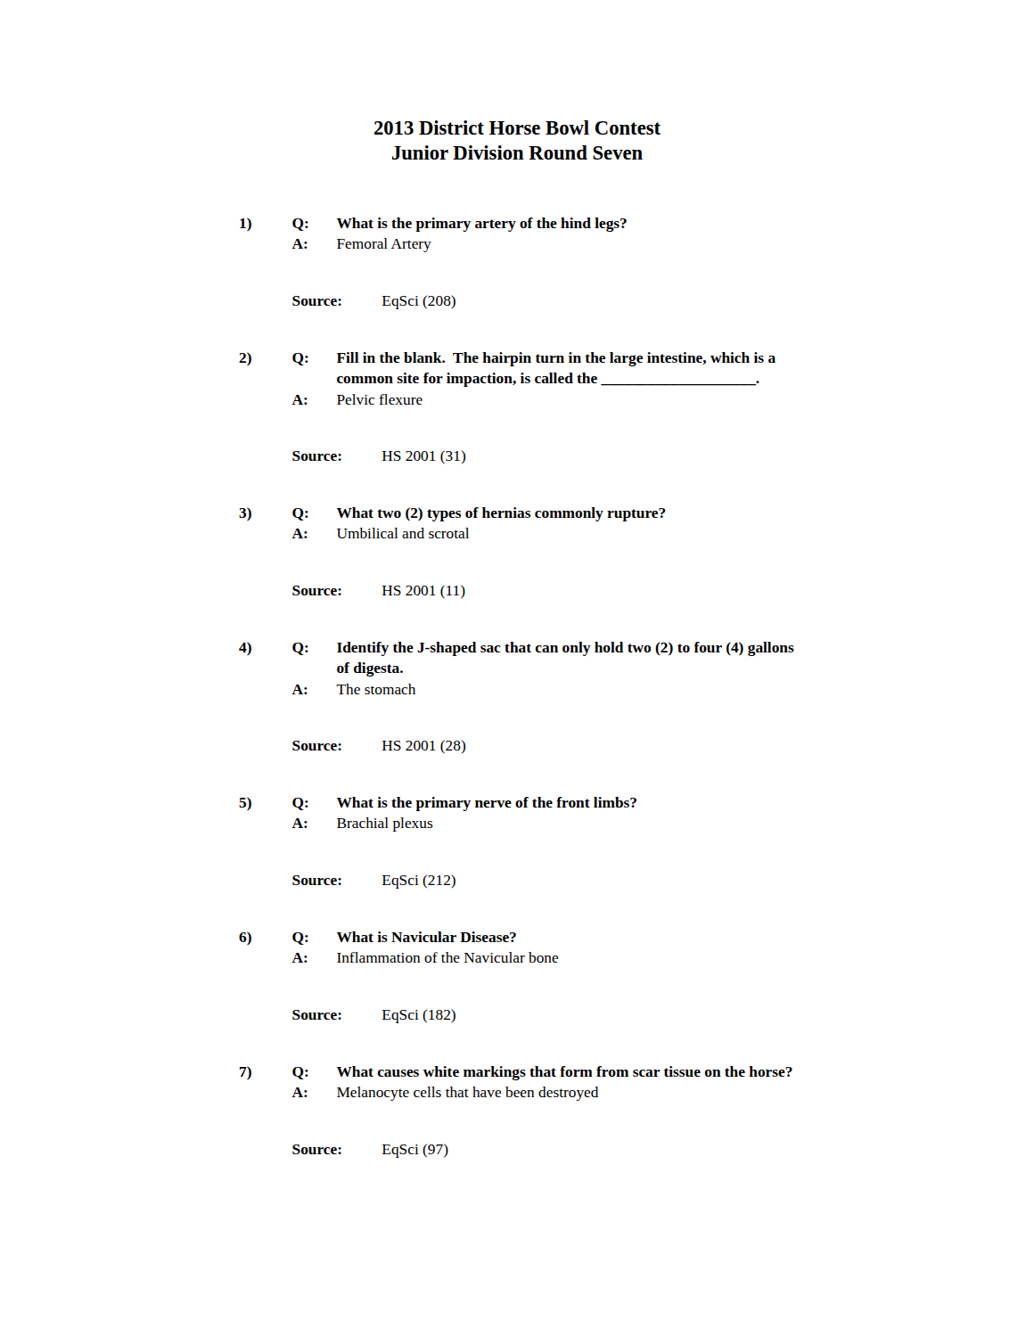2013 District Horse Bowl Contest Junior Division Round Seven
1)
Q:
What is the primary artery of the hind legs?
A:
Femoral Artery
Source:
EqSci (208)
2)
Q:
Fill in the blank. The hairpin turn in the large intestine, which is a common site for impaction, is called the ____________________.
A:
Pelvic flexure
Source:
HS 2001 (31)
3)
Q:
What two (2) types of hernias commonly rupture?
A:
Umbilical and scrotal
Source:
HS 2001 (11)
4)
Q:
Identify the J-shaped sac that can only hold two (2) to four (4) gallons of digesta.
A:
The stomach
Source:
HS 2001 (28)
5)
Q:
What is the primary nerve of the front limbs?
A:
Brachial plexus
Source:
EqSci (212)
6)
Q:
What is Navicular Disease?
A:
Inflammation of the Navicular bone
Source:
EqSci (182)
7)
Q:
What causes white markings that form from scar tissue on the horse?
A:
Melanocyte cells that have been destroyed
Source:
EqSci (97)